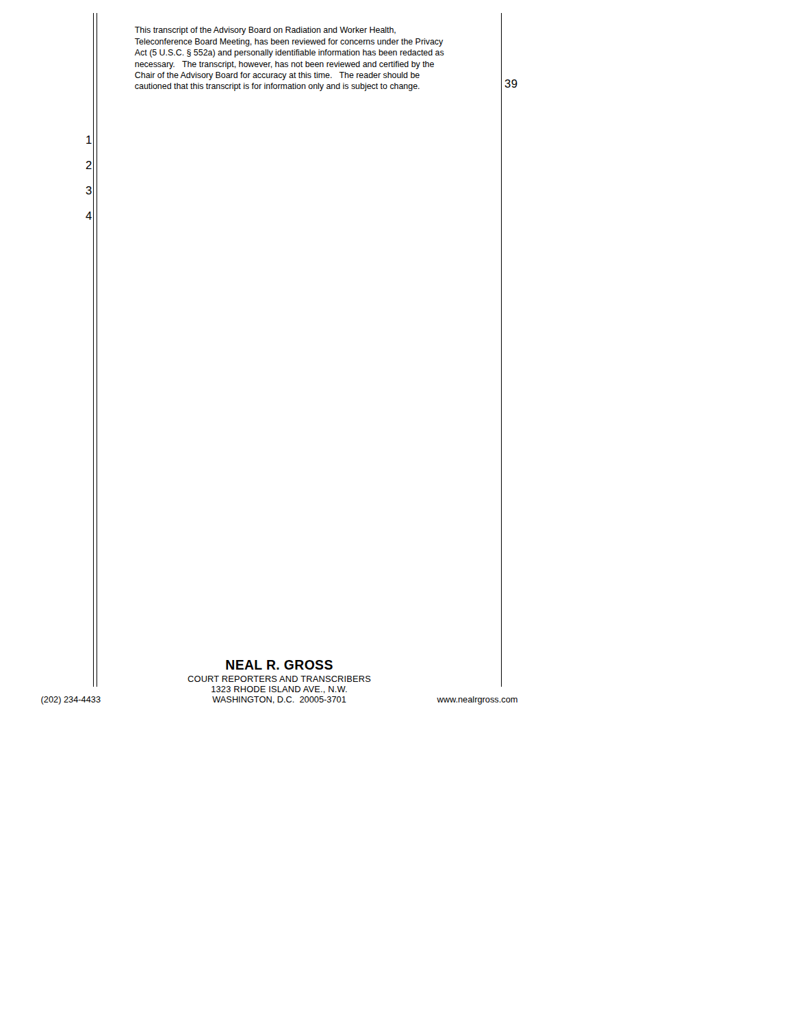This transcript of the Advisory Board on Radiation and Worker Health, Teleconference Board Meeting, has been reviewed for concerns under the Privacy Act (5 U.S.C. § 552a) and personally identifiable information has been redacted as necessary. The transcript, however, has not been reviewed and certified by the Chair of the Advisory Board for accuracy at this time. The reader should be cautioned that this transcript is for information only and is subject to change.
39
1
2
3
4
NEAL R. GROSS
COURT REPORTERS AND TRANSCRIBERS
1323 RHODE ISLAND AVE., N.W.
(202) 234-4433 WASHINGTON, D.C. 20005-3701 www.nealrgross.com